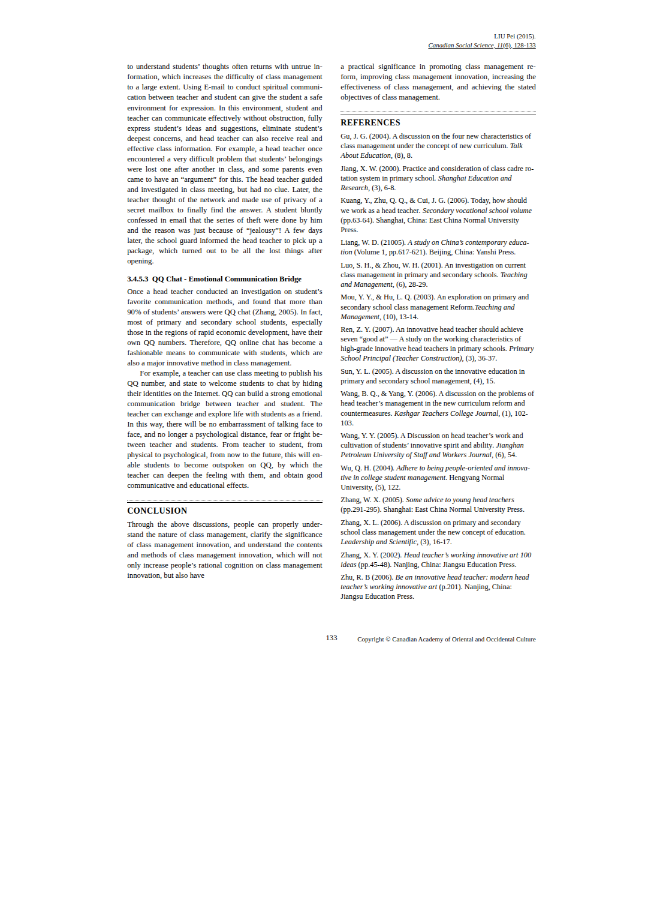LIU Pei (2015).
Canadian Social Science, 11(6), 128-133
to understand students’ thoughts often returns with untrue information, which increases the difficulty of class management to a large extent. Using E-mail to conduct spiritual communication between teacher and student can give the student a safe environment for expression. In this environment, student and teacher can communicate effectively without obstruction, fully express student’s ideas and suggestions, eliminate student’s deepest concerns, and head teacher can also receive real and effective class information. For example, a head teacher once encountered a very difficult problem that students’ belongings were lost one after another in class, and some parents even came to have an “argument” for this. The head teacher guided and investigated in class meeting, but had no clue. Later, the teacher thought of the network and made use of privacy of a secret mailbox to finally find the answer. A student bluntly confessed in email that the series of theft were done by him and the reason was just because of “jealousy”! A few days later, the school guard informed the head teacher to pick up a package, which turned out to be all the lost things after opening.
3.4.5.3 QQ Chat - Emotional Communication Bridge
Once a head teacher conducted an investigation on student’s favorite communication methods, and found that more than 90% of students’ answers were QQ chat (Zhang, 2005). In fact, most of primary and secondary school students, especially those in the regions of rapid economic development, have their own QQ numbers. Therefore, QQ online chat has become a fashionable means to communicate with students, which are also a major innovative method in class management.
For example, a teacher can use class meeting to publish his QQ number, and state to welcome students to chat by hiding their identities on the Internet. QQ can build a strong emotional communication bridge between teacher and student. The teacher can exchange and explore life with students as a friend. In this way, there will be no embarrassment of talking face to face, and no longer a psychological distance, fear or fright between teacher and students. From teacher to student, from physical to psychological, from now to the future, this will enable students to become outspoken on QQ, by which the teacher can deepen the feeling with them, and obtain good communicative and educational effects.
CONCLUSION
Through the above discussions, people can properly understand the nature of class management, clarify the significance of class management innovation, and understand the contents and methods of class management innovation, which will not only increase people’s rational cognition on class management innovation, but also have
a practical significance in promoting class management reform, improving class management innovation, increasing the effectiveness of class management, and achieving the stated objectives of class management.
REFERENCES
Gu, J. G. (2004). A discussion on the four new characteristics of class management under the concept of new curriculum. Talk About Education, (8), 8.
Jiang, X. W. (2000). Practice and consideration of class cadre rotation system in primary school. Shanghai Education and Research, (3), 6-8.
Kuang, Y., Zhu, Q. Q., & Cui, J. G. (2006). Today, how should we work as a head teacher. Secondary vocational school volume (pp.63-64). Shanghai, China: East China Normal University Press.
Liang, W. D. (21005). A study on China’s contemporary education (Volume 1, pp.617-621). Beijing, China: Yanshi Press.
Luo, S. H., & Zhou, W. H. (2001). An investigation on current class management in primary and secondary schools. Teaching and Management, (6), 28-29.
Mou, Y. Y., & Hu, L. Q. (2003). An exploration on primary and secondary school class management Reform.Teaching and Management, (10), 13-14.
Ren, Z. Y. (2007). An innovative head teacher should achieve seven “good at” — A study on the working characteristics of high-grade innovative head teachers in primary schools. Primary School Principal (Teacher Construction), (3), 36-37.
Sun, Y. L. (2005). A discussion on the innovative education in primary and secondary school management, (4), 15.
Wang, B. Q., & Yang, Y. (2006). A discussion on the problems of head teacher’s management in the new curriculum reform and countermeasures. Kashgar Teachers College Journal, (1), 102-103.
Wang, Y. Y. (2005). A Discussion on head teacher’s work and cultivation of students’ innovative spirit and ability. Jianghan Petroleum University of Staff and Workers Journal, (6), 54.
Wu, Q. H. (2004). Adhere to being people-oriented and innovative in college student management. Hengyang Normal University, (5), 122.
Zhang, W. X. (2005). Some advice to young head teachers (pp.291-295). Shanghai: East China Normal University Press.
Zhang, X. L. (2006). A discussion on primary and secondary school class management under the new concept of education. Leadership and Scientific, (3), 16-17.
Zhang, X. Y. (2002). Head teacher’s working innovative art 100 ideas (pp.45-48). Nanjing, China: Jiangsu Education Press.
Zhu, R. B (2006). Be an innovative head teacher: modern head teacher’s working innovative art (p.201). Nanjing, China: Jiangsu Education Press.
133 Copyright © Canadian Academy of Oriental and Occidental Culture